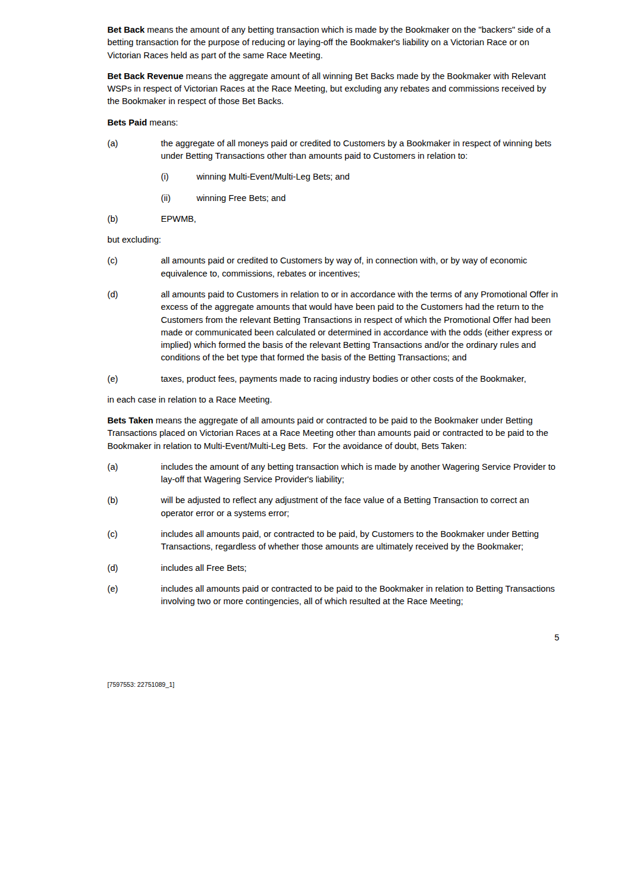Bet Back means the amount of any betting transaction which is made by the Bookmaker on the "backers" side of a betting transaction for the purpose of reducing or laying-off the Bookmaker's liability on a Victorian Race or on Victorian Races held as part of the same Race Meeting.
Bet Back Revenue means the aggregate amount of all winning Bet Backs made by the Bookmaker with Relevant WSPs in respect of Victorian Races at the Race Meeting, but excluding any rebates and commissions received by the Bookmaker in respect of those Bet Backs.
Bets Paid means:
(a)
the aggregate of all moneys paid or credited to Customers by a Bookmaker in respect of winning bets under Betting Transactions other than amounts paid to Customers in relation to:
(i)
winning Multi-Event/Multi-Leg Bets; and
(ii)
winning Free Bets; and
(b)
EPWMB,
but excluding:
(c)
all amounts paid or credited to Customers by way of, in connection with, or by way of economic equivalence to, commissions, rebates or incentives;
(d)
all amounts paid to Customers in relation to or in accordance with the terms of any Promotional Offer in excess of the aggregate amounts that would have been paid to the Customers had the return to the Customers from the relevant Betting Transactions in respect of which the Promotional Offer had been made or communicated been calculated or determined in accordance with the odds (either express or implied) which formed the basis of the relevant Betting Transactions and/or the ordinary rules and conditions of the bet type that formed the basis of the Betting Transactions; and
(e)
taxes, product fees, payments made to racing industry bodies or other costs of the Bookmaker,
in each case in relation to a Race Meeting.
Bets Taken means the aggregate of all amounts paid or contracted to be paid to the Bookmaker under Betting Transactions placed on Victorian Races at a Race Meeting other than amounts paid or contracted to be paid to the Bookmaker in relation to Multi-Event/Multi-Leg Bets. For the avoidance of doubt, Bets Taken:
(a)
includes the amount of any betting transaction which is made by another Wagering Service Provider to lay-off that Wagering Service Provider's liability;
(b)
will be adjusted to reflect any adjustment of the face value of a Betting Transaction to correct an operator error or a systems error;
(c)
includes all amounts paid, or contracted to be paid, by Customers to the Bookmaker under Betting Transactions, regardless of whether those amounts are ultimately received by the Bookmaker;
(d)
includes all Free Bets;
(e)
includes all amounts paid or contracted to be paid to the Bookmaker in relation to Betting Transactions involving two or more contingencies, all of which resulted at the Race Meeting;
5
[7597553: 22751089_1]